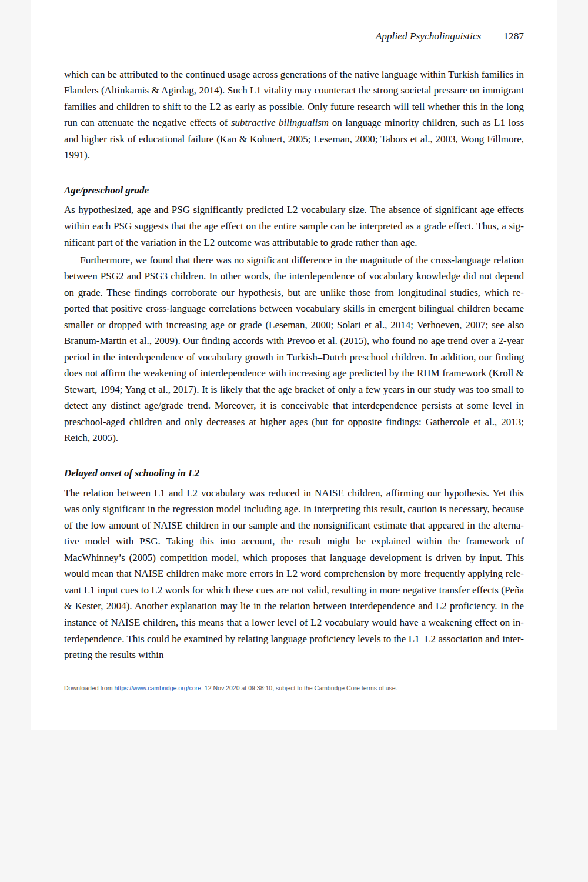Applied Psycholinguistics 1287
which can be attributed to the continued usage across generations of the native language within Turkish families in Flanders (Altinkamis & Agirdag, 2014). Such L1 vitality may counteract the strong societal pressure on immigrant families and children to shift to the L2 as early as possible. Only future research will tell whether this in the long run can attenuate the negative effects of subtractive bilingualism on language minority children, such as L1 loss and higher risk of educational failure (Kan & Kohnert, 2005; Leseman, 2000; Tabors et al., 2003, Wong Fillmore, 1991).
Age/preschool grade
As hypothesized, age and PSG significantly predicted L2 vocabulary size. The absence of significant age effects within each PSG suggests that the age effect on the entire sample can be interpreted as a grade effect. Thus, a significant part of the variation in the L2 outcome was attributable to grade rather than age.
Furthermore, we found that there was no significant difference in the magnitude of the cross-language relation between PSG2 and PSG3 children. In other words, the interdependence of vocabulary knowledge did not depend on grade. These findings corroborate our hypothesis, but are unlike those from longitudinal studies, which reported that positive cross-language correlations between vocabulary skills in emergent bilingual children became smaller or dropped with increasing age or grade (Leseman, 2000; Solari et al., 2014; Verhoeven, 2007; see also Branum-Martin et al., 2009). Our finding accords with Prevoo et al. (2015), who found no age trend over a 2-year period in the interdependence of vocabulary growth in Turkish–Dutch preschool children. In addition, our finding does not affirm the weakening of interdependence with increasing age predicted by the RHM framework (Kroll & Stewart, 1994; Yang et al., 2017). It is likely that the age bracket of only a few years in our study was too small to detect any distinct age/grade trend. Moreover, it is conceivable that interdependence persists at some level in preschool-aged children and only decreases at higher ages (but for opposite findings: Gathercole et al., 2013; Reich, 2005).
Delayed onset of schooling in L2
The relation between L1 and L2 vocabulary was reduced in NAISE children, affirming our hypothesis. Yet this was only significant in the regression model including age. In interpreting this result, caution is necessary, because of the low amount of NAISE children in our sample and the nonsignificant estimate that appeared in the alternative model with PSG. Taking this into account, the result might be explained within the framework of MacWhinney’s (2005) competition model, which proposes that language development is driven by input. This would mean that NAISE children make more errors in L2 word comprehension by more frequently applying relevant L1 input cues to L2 words for which these cues are not valid, resulting in more negative transfer effects (Peña & Kester, 2004). Another explanation may lie in the relation between interdependence and L2 proficiency. In the instance of NAISE children, this means that a lower level of L2 vocabulary would have a weakening effect on interdependence. This could be examined by relating language proficiency levels to the L1–L2 association and interpreting the results within
Downloaded from https://www.cambridge.org/core. 12 Nov 2020 at 09:38:10, subject to the Cambridge Core terms of use.